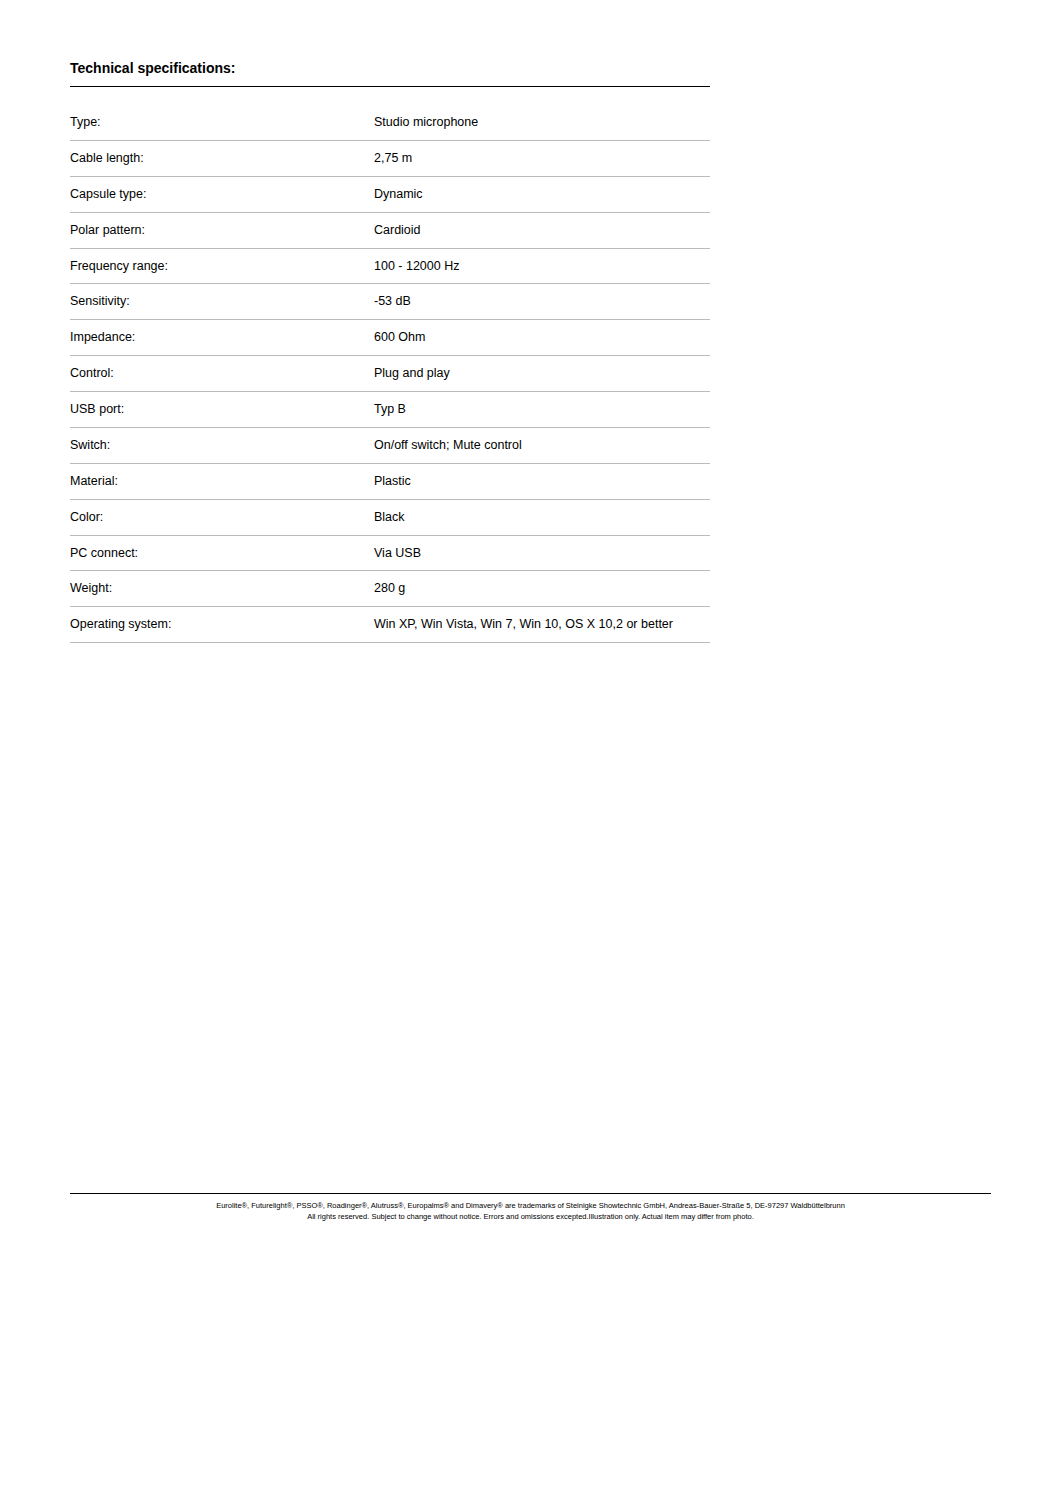Technical specifications:
| Type: | Studio microphone |
| Cable length: | 2,75 m |
| Capsule type: | Dynamic |
| Polar pattern: | Cardioid |
| Frequency range: | 100 - 12000 Hz |
| Sensitivity: | -53 dB |
| Impedance: | 600 Ohm |
| Control: | Plug and play |
| USB port: | Typ B |
| Switch: | On/off switch; Mute control |
| Material: | Plastic |
| Color: | Black |
| PC connect: | Via USB |
| Weight: | 280 g |
| Operating system: | Win XP, Win Vista, Win 7, Win 10, OS X 10,2 or better |
Eurolite®, Futurelight®, PSSO®, Roadinger®, Alutruss®, Europalms® and Dimavery® are trademarks of Steinigke Showtechnic GmbH, Andreas-Bauer-Straße 5, DE-97297 Waldbüttelbrunn
All rights reserved. Subject to change without notice. Errors and omissions excepted.Illustration only. Actual item may differ from photo.